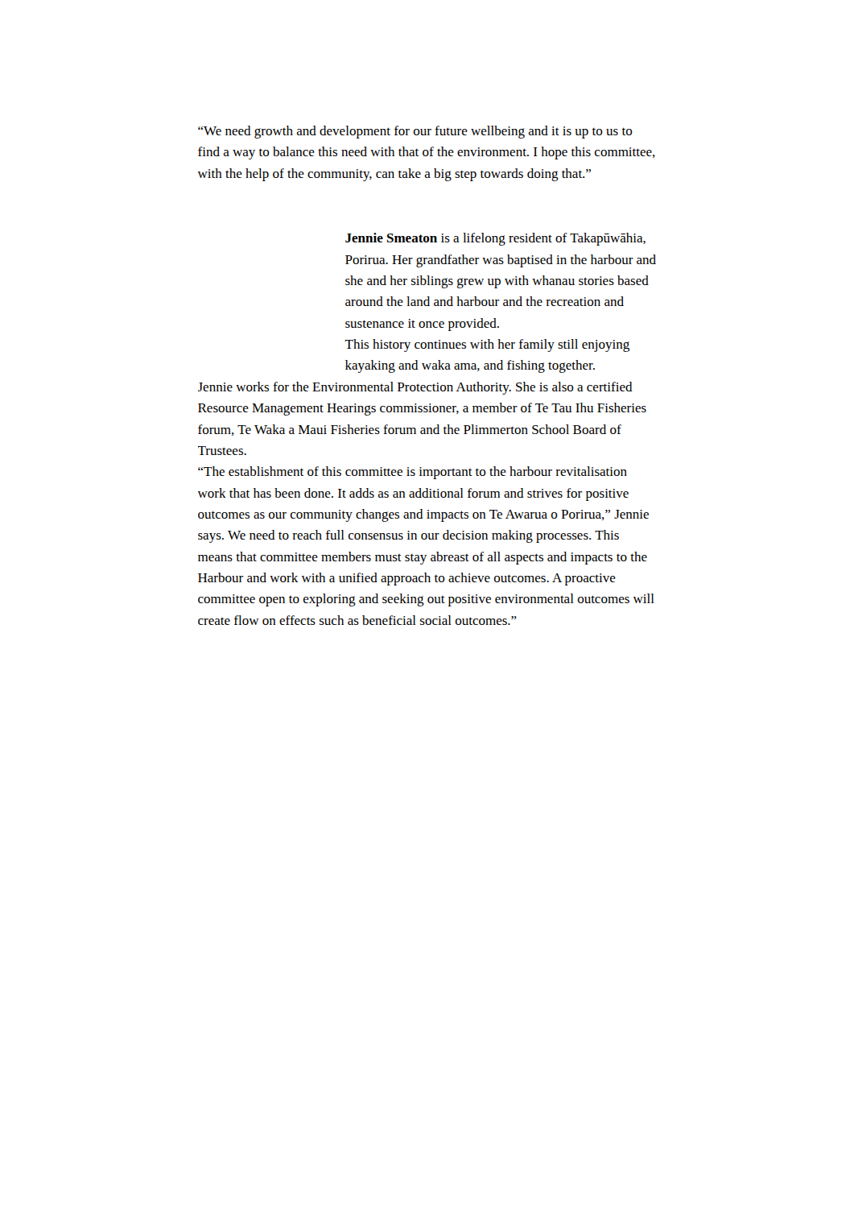“We need growth and development for our future wellbeing and it is up to us to find a way to balance this need with that of the environment. I hope this committee, with the help of the community, can take a big step towards doing that.”
Jennie Smeaton is a lifelong resident of Takapūwāhia, Porirua. Her grandfather was baptised in the harbour and she and her siblings grew up with whanau stories based around the land and harbour and the recreation and sustenance it once provided.
This history continues with her family still enjoying kayaking and waka ama, and fishing together.
Jennie works for the Environmental Protection Authority. She is also a certified Resource Management Hearings commissioner, a member of Te Tau Ihu Fisheries forum, Te Waka a Maui Fisheries forum and the Plimmerton School Board of Trustees.
“The establishment of this committee is important to the harbour revitalisation work that has been done. It adds as an additional forum and strives for positive outcomes as our community changes and impacts on Te Awarua o Porirua,” Jennie says. We need to reach full consensus in our decision making processes. This means that committee members must stay abreast of all aspects and impacts to the Harbour and work with a unified approach to achieve outcomes. A proactive committee open to exploring and seeking out positive environmental outcomes will create flow on effects such as beneficial social outcomes.”